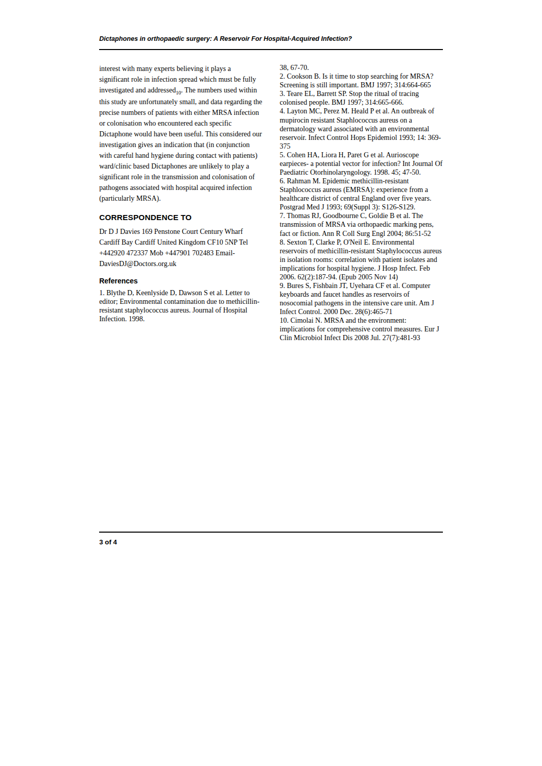Dictaphones in orthopaedic surgery: A Reservoir For Hospital-Acquired Infection?
interest with many experts believing it plays a significant role in infection spread which must be fully investigated and addressed10. The numbers used within this study are unfortunately small, and data regarding the precise numbers of patients with either MRSA infection or colonisation who encountered each specific Dictaphone would have been useful. This considered our investigation gives an indication that (in conjunction with careful hand hygiene during contact with patients) ward/clinic based Dictaphones are unlikely to play a significant role in the transmission and colonisation of pathogens associated with hospital acquired infection (particularly MRSA).
CORRESPONDENCE TO
Dr D J Davies 169 Penstone Court Century Wharf Cardiff Bay Cardiff United Kingdom CF10 5NP Tel +442920 472337 Mob +447901 702483 Email-DaviesDJ@Doctors.org.uk
References
1. Blythe D, Keenlyside D, Dawson S et al. Letter to editor; Environmental contamination due to methicillin-resistant staphylococcus aureus. Journal of Hospital Infection. 1998.
38, 67-70.
2. Cookson B. Is it time to stop searching for MRSA? Screening is still important. BMJ 1997; 314:664-665
3. Teare EL, Barrett SP. Stop the ritual of tracing colonised people. BMJ 1997; 314:665-666.
4. Layton MC, Perez M. Heald P et al. An outbreak of mupirocin resistant Staphlococcus aureus on a dermatology ward associated with an environmental reservoir. Infect Control Hops Epidemiol 1993; 14: 369-375
5. Cohen HA, Liora H, Paret G et al. Aurioscope earpieces- a potential vector for infection? Int Journal Of Paediatric Otorhinolaryngology. 1998. 45; 47-50.
6. Rahman M. Epidemic methicillin-resistant Staphlococcus aureus (EMRSA): experience from a healthcare district of central England over five years. Postgrad Med J 1993; 69(Suppl 3): S126-S129.
7. Thomas RJ, Goodbourne C, Goldie B et al. The transmission of MRSA via orthopaedic marking pens, fact or fiction. Ann R Coll Surg Engl 2004; 86:51-52
8. Sexton T, Clarke P, O'Neil E. Environmental reservoirs of methicillin-resistant Staphylococcus aureus in isolation rooms: correlation with patient isolates and implications for hospital hygiene. J Hosp Infect. Feb 2006. 62(2):187-94. (Epub 2005 Nov 14)
9. Bures S, Fishbain JT, Uyehara CF et al. Computer keyboards and faucet handles as reservoirs of nosocomial pathogens in the intensive care unit. Am J Infect Control. 2000 Dec. 28(6):465-71
10. Cimolai N. MRSA and the environment: implications for comprehensive control measures. Eur J Clin Microbiol Infect Dis 2008 Jul. 27(7):481-93
3 of 4